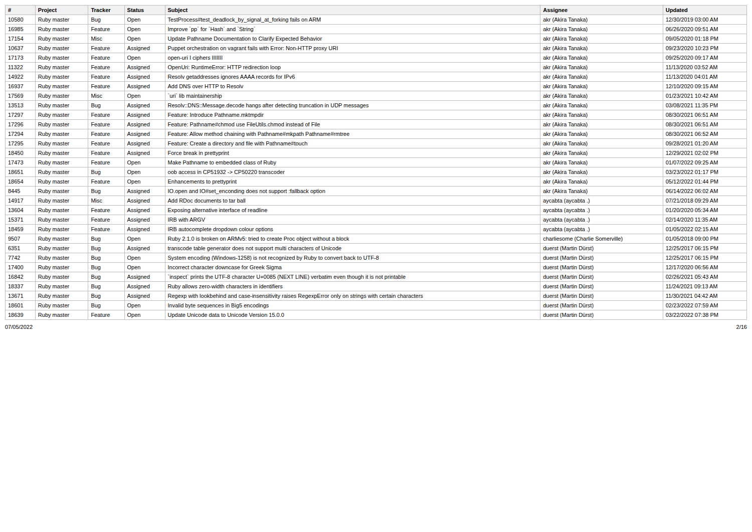| # | Project | Tracker | Status | Subject | Assignee | Updated |
| --- | --- | --- | --- | --- | --- | --- |
| 10580 | Ruby master | Bug | Open | TestProcess#test_deadlock_by_signal_at_forking fails on ARM | akr (Akira Tanaka) | 12/30/2019 03:00 AM |
| 16985 | Ruby master | Feature | Open | Improve `pp` for `Hash` and `String` | akr (Akira Tanaka) | 06/26/2020 09:51 AM |
| 17154 | Ruby master | Misc | Open | Update Pathname Documentation to Clarify Expected Behavior | akr (Akira Tanaka) | 09/05/2020 01:18 PM |
| 10637 | Ruby master | Feature | Assigned | Puppet orchestration on vagrant fails with Error: Non-HTTP proxy URI | akr (Akira Tanaka) | 09/23/2020 10:23 PM |
| 17173 | Ruby master | Feature | Open | open-uri I ciphers IIIIIII | akr (Akira Tanaka) | 09/25/2020 09:17 AM |
| 11322 | Ruby master | Feature | Assigned | OpenUri: RuntimeError: HTTP redirection loop | akr (Akira Tanaka) | 11/13/2020 03:52 AM |
| 14922 | Ruby master | Feature | Assigned | Resolv getaddresses ignores AAAA records for IPv6 | akr (Akira Tanaka) | 11/13/2020 04:01 AM |
| 16937 | Ruby master | Feature | Assigned | Add DNS over HTTP to Resolv | akr (Akira Tanaka) | 12/10/2020 09:15 AM |
| 17569 | Ruby master | Misc | Open | `uri` lib maintainership | akr (Akira Tanaka) | 01/23/2021 10:42 AM |
| 13513 | Ruby master | Bug | Assigned | Resolv::DNS::Message.decode hangs after detecting truncation in UDP messages | akr (Akira Tanaka) | 03/08/2021 11:35 PM |
| 17297 | Ruby master | Feature | Assigned | Feature: Introduce Pathname.mktmpdir | akr (Akira Tanaka) | 08/30/2021 06:51 AM |
| 17296 | Ruby master | Feature | Assigned | Feature: Pathname#chmod use FileUtils.chmod instead of File | akr (Akira Tanaka) | 08/30/2021 06:51 AM |
| 17294 | Ruby master | Feature | Assigned | Feature: Allow method chaining with Pathname#mkpath Pathname#rmtree | akr (Akira Tanaka) | 08/30/2021 06:52 AM |
| 17295 | Ruby master | Feature | Assigned | Feature: Create a directory and file with Pathname#touch | akr (Akira Tanaka) | 09/28/2021 01:20 AM |
| 18450 | Ruby master | Feature | Assigned | Force break in prettyprint | akr (Akira Tanaka) | 12/29/2021 02:02 PM |
| 17473 | Ruby master | Feature | Open | Make Pathname to embedded class of Ruby | akr (Akira Tanaka) | 01/07/2022 09:25 AM |
| 18651 | Ruby master | Bug | Open | oob access in CP51932 -> CP50220 transcoder | akr (Akira Tanaka) | 03/23/2022 01:17 PM |
| 18654 | Ruby master | Feature | Open | Enhancements to prettyprint | akr (Akira Tanaka) | 05/12/2022 01:44 PM |
| 8445 | Ruby master | Bug | Assigned | IO.open and IO#set_enconding does not support :fallback option | akr (Akira Tanaka) | 06/14/2022 06:02 AM |
| 14917 | Ruby master | Misc | Assigned | Add RDoc documents to tar ball | aycabta (aycabta .) | 07/21/2018 09:29 AM |
| 13604 | Ruby master | Feature | Assigned | Exposing alternative interface of readline | aycabta (aycabta .) | 01/20/2020 05:34 AM |
| 15371 | Ruby master | Feature | Assigned | IRB with ARGV | aycabta (aycabta .) | 02/14/2020 11:35 AM |
| 18459 | Ruby master | Feature | Assigned | IRB autocomplete dropdown colour options | aycabta (aycabta .) | 01/05/2022 02:15 AM |
| 9507 | Ruby master | Bug | Open | Ruby 2.1.0 is broken on ARMv5: tried to create Proc object without a block | charliesome (Charlie Somerville) | 01/05/2018 09:00 PM |
| 6351 | Ruby master | Bug | Assigned | transcode table generator does not support multi characters of Unicode | duerst (Martin Dürst) | 12/25/2017 06:15 PM |
| 7742 | Ruby master | Bug | Open | System encoding (Windows-1258) is not recognized by Ruby to convert back to UTF-8 | duerst (Martin Dürst) | 12/25/2017 06:15 PM |
| 17400 | Ruby master | Bug | Open | Incorrect character downcase for Greek Sigma | duerst (Martin Dürst) | 12/17/2020 06:56 AM |
| 16842 | Ruby master | Bug | Assigned | `inspect` prints the UTF-8 character U+0085 (NEXT LINE) verbatim even though it is not printable | duerst (Martin Dürst) | 02/26/2021 05:43 AM |
| 18337 | Ruby master | Bug | Assigned | Ruby allows zero-width characters in identifiers | duerst (Martin Dürst) | 11/24/2021 09:13 AM |
| 13671 | Ruby master | Bug | Assigned | Regexp with lookbehind and case-insensitivity raises RegexpError only on strings with certain characters | duerst (Martin Dürst) | 11/30/2021 04:42 AM |
| 18601 | Ruby master | Bug | Open | Invalid byte sequences in Big5 encodings | duerst (Martin Dürst) | 02/23/2022 07:59 AM |
| 18639 | Ruby master | Feature | Open | Update Unicode data to Unicode Version 15.0.0 | duerst (Martin Dürst) | 03/22/2022 07:38 PM |
07/05/2022 2/16